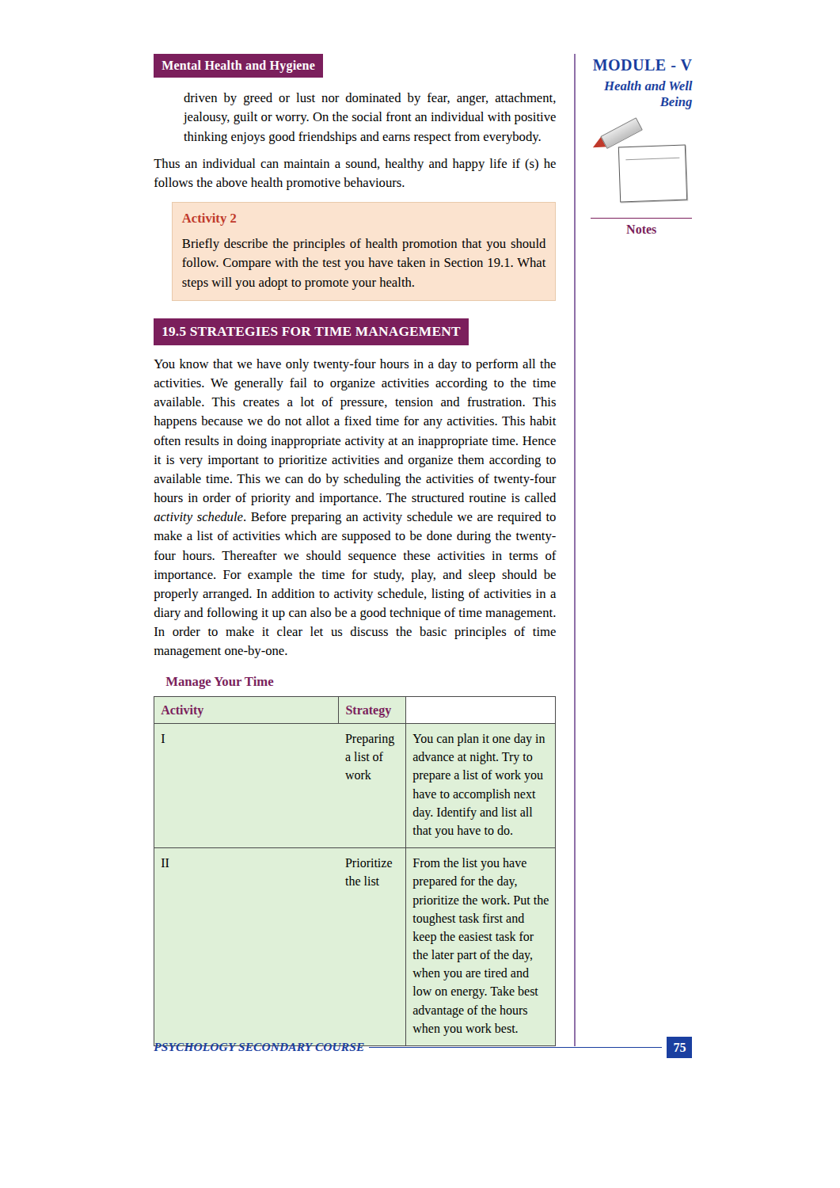Mental Health and Hygiene
driven by greed or lust nor dominated by fear, anger, attachment, jealousy, guilt or worry. On the social front an individual with positive thinking enjoys good friendships and earns respect from everybody.
Thus an individual can maintain a sound, healthy and happy life if (s) he follows the above health promotive behaviours.
Activity 2
Briefly describe the principles of health promotion that you should follow. Compare with the test you have taken in Section 19.1. What steps will you adopt to promote your health.
19.5 STRATEGIES FOR TIME MANAGEMENT
You know that we have only twenty-four hours in a day to perform all the activities. We generally fail to organize activities according to the time available. This creates a lot of pressure, tension and frustration. This happens because we do not allot a fixed time for any activities. This habit often results in doing inappropriate activity at an inappropriate time. Hence it is very important to prioritize activities and organize them according to available time. This we can do by scheduling the activities of twenty-four hours in order of priority and importance. The structured routine is called activity schedule. Before preparing an activity schedule we are required to make a list of activities which are supposed to be done during the twenty-four hours. Thereafter we should sequence these activities in terms of importance. For example the time for study, play, and sleep should be properly arranged. In addition to activity schedule, listing of activities in a diary and following it up can also be a good technique of time management. In order to make it clear let us discuss the basic principles of time management one-by-one.
Manage Your Time
| Activity | Strategy |
| --- | --- |
| I | Preparing a list of work | You can plan it one day in advance at night. Try to prepare a list of work you have to accomplish next day. Identify and list all that you have to do. |
| II | Prioritize the list | From the list you have prepared for the day, prioritize the work. Put the toughest task first and keep the easiest task for the later part of the day, when you are tired and low on energy. Take best advantage of the hours when you work best. |
MODULE - V
Health and Well
Being
Notes
PSYCHOLOGY SECONDARY COURSE 75